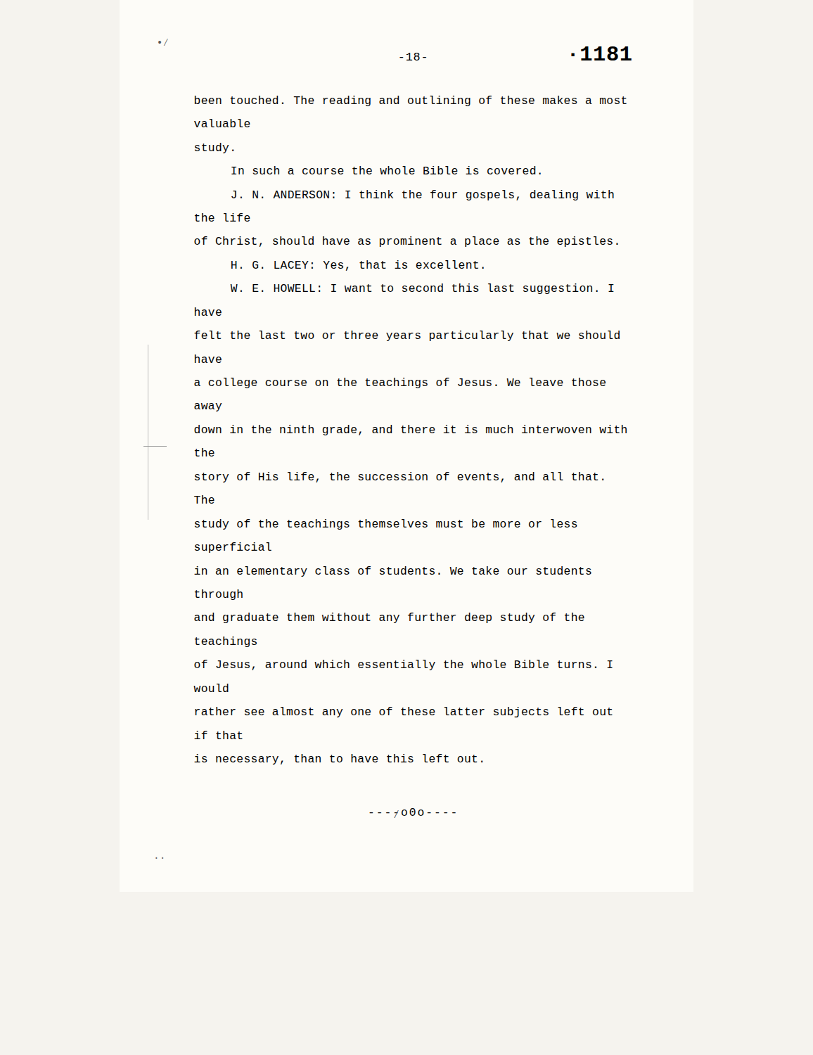•⁄
-18-
·1181
been touched. The reading and outlining of these makes a most valuable
study.
In such a course the whole Bible is covered.
J. N. ANDERSON: I think the four gospels, dealing with the life
of Christ, should have as prominent a place as the epistles.
H. G. LACEY: Yes, that is excellent.
W. E. HOWELL: I want to second this last suggestion. I have
felt the last two or three years particularly that we should have
a college course on the teachings of Jesus. We leave those away
down in the ninth grade, and there it is much interwoven with the
story of His life, the succession of events, and all that. The
study of the teachings themselves must be more or less superficial
in an elementary class of students. We take our students through
and graduate them without any further deep study of the teachings
of Jesus, around which essentially the whole Bible turns. I would
rather see almost any one of these latter subjects left out if that
is necessary, than to have this left out.
----o0o----
⁄
..